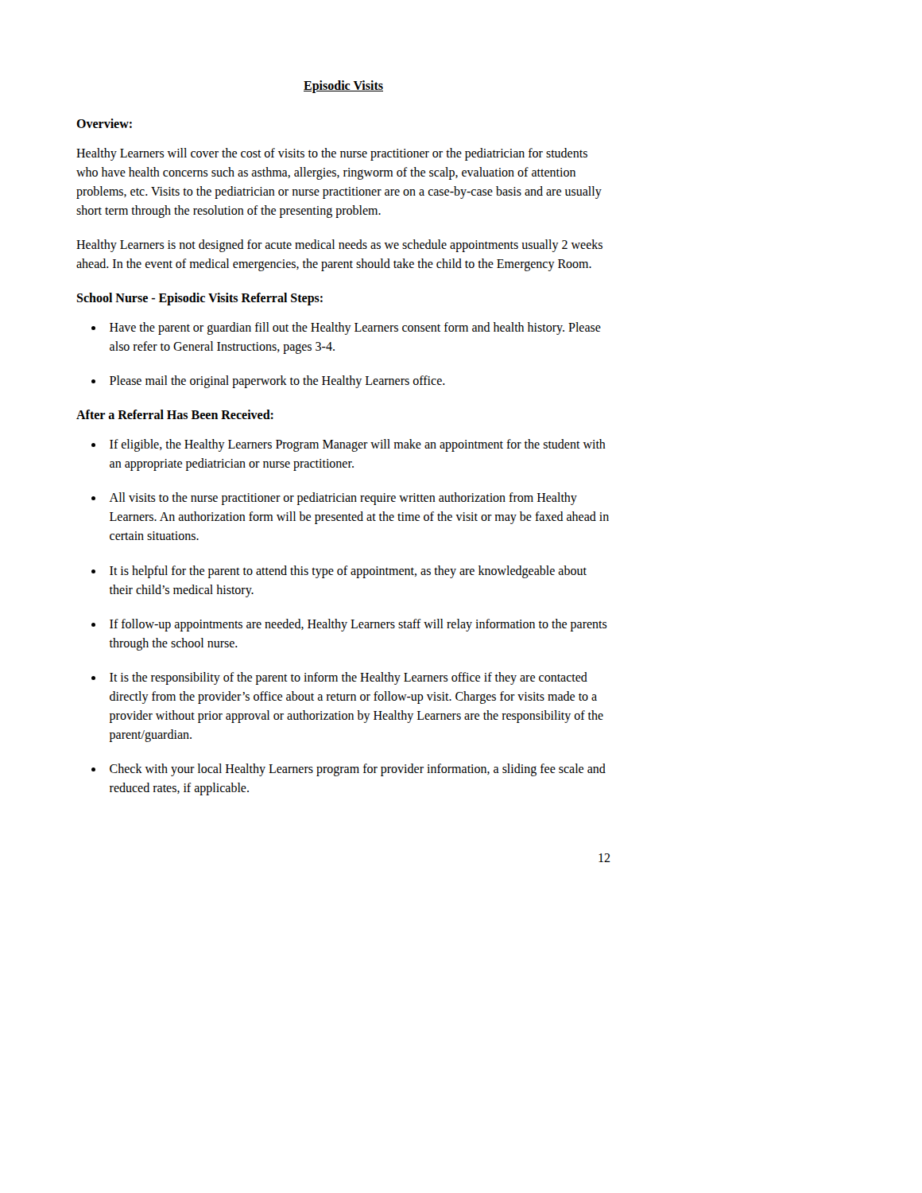Episodic Visits
Overview:
Healthy Learners will cover the cost of visits to the nurse practitioner or the pediatrician for students who have health concerns such as asthma, allergies, ringworm of the scalp, evaluation of attention problems, etc. Visits to the pediatrician or nurse practitioner are on a case-by-case basis and are usually short term through the resolution of the presenting problem.
Healthy Learners is not designed for acute medical needs as we schedule appointments usually 2 weeks ahead. In the event of medical emergencies, the parent should take the child to the Emergency Room.
School Nurse - Episodic Visits Referral Steps:
Have the parent or guardian fill out the Healthy Learners consent form and health history. Please also refer to General Instructions, pages 3-4.
Please mail the original paperwork to the Healthy Learners office.
After a Referral Has Been Received:
If eligible, the Healthy Learners Program Manager will make an appointment for the student with an appropriate pediatrician or nurse practitioner.
All visits to the nurse practitioner or pediatrician require written authorization from Healthy Learners. An authorization form will be presented at the time of the visit or may be faxed ahead in certain situations.
It is helpful for the parent to attend this type of appointment, as they are knowledgeable about their child’s medical history.
If follow-up appointments are needed, Healthy Learners staff will relay information to the parents through the school nurse.
It is the responsibility of the parent to inform the Healthy Learners office if they are contacted directly from the provider’s office about a return or follow-up visit. Charges for visits made to a provider without prior approval or authorization by Healthy Learners are the responsibility of the parent/guardian.
Check with your local Healthy Learners program for provider information, a sliding fee scale and reduced rates, if applicable.
12